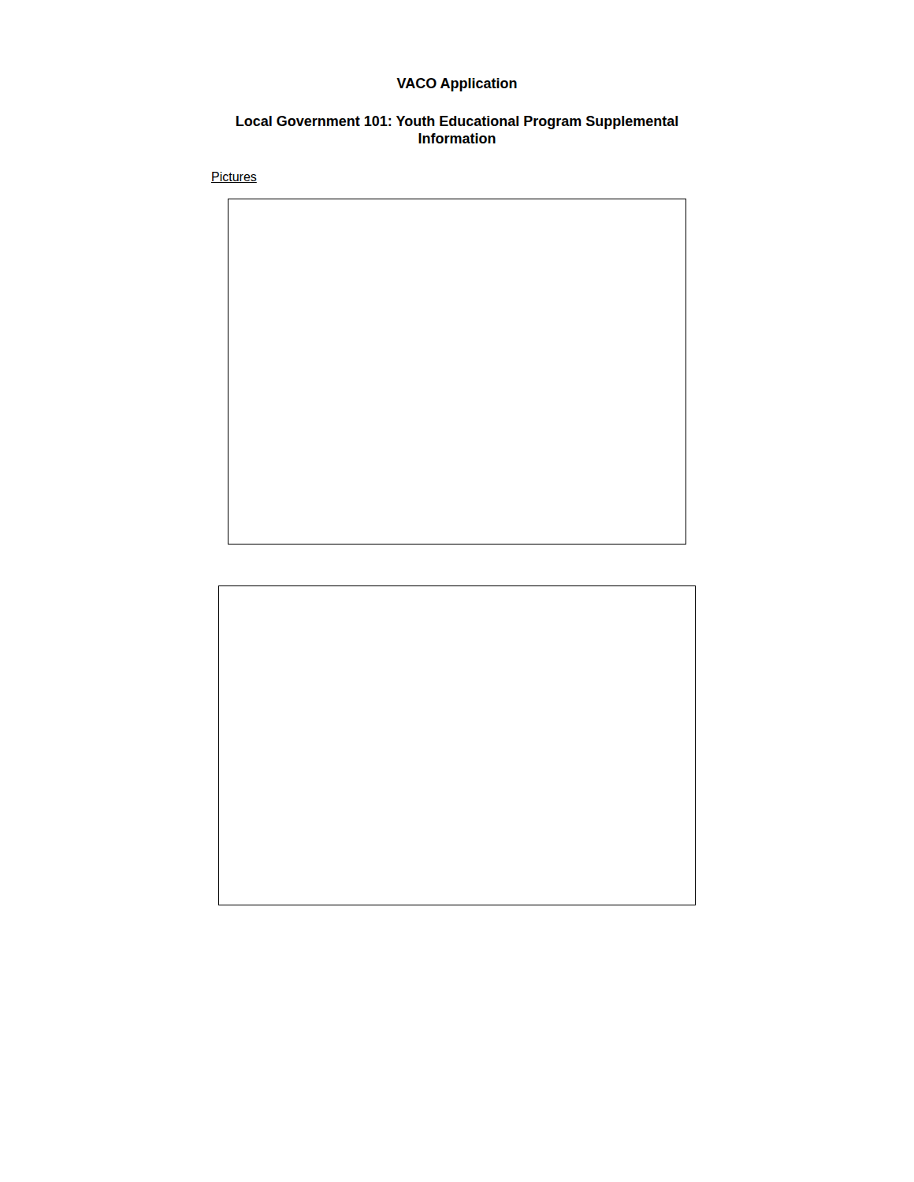VACO Application
Local Government 101: Youth Educational Program Supplemental Information
Pictures